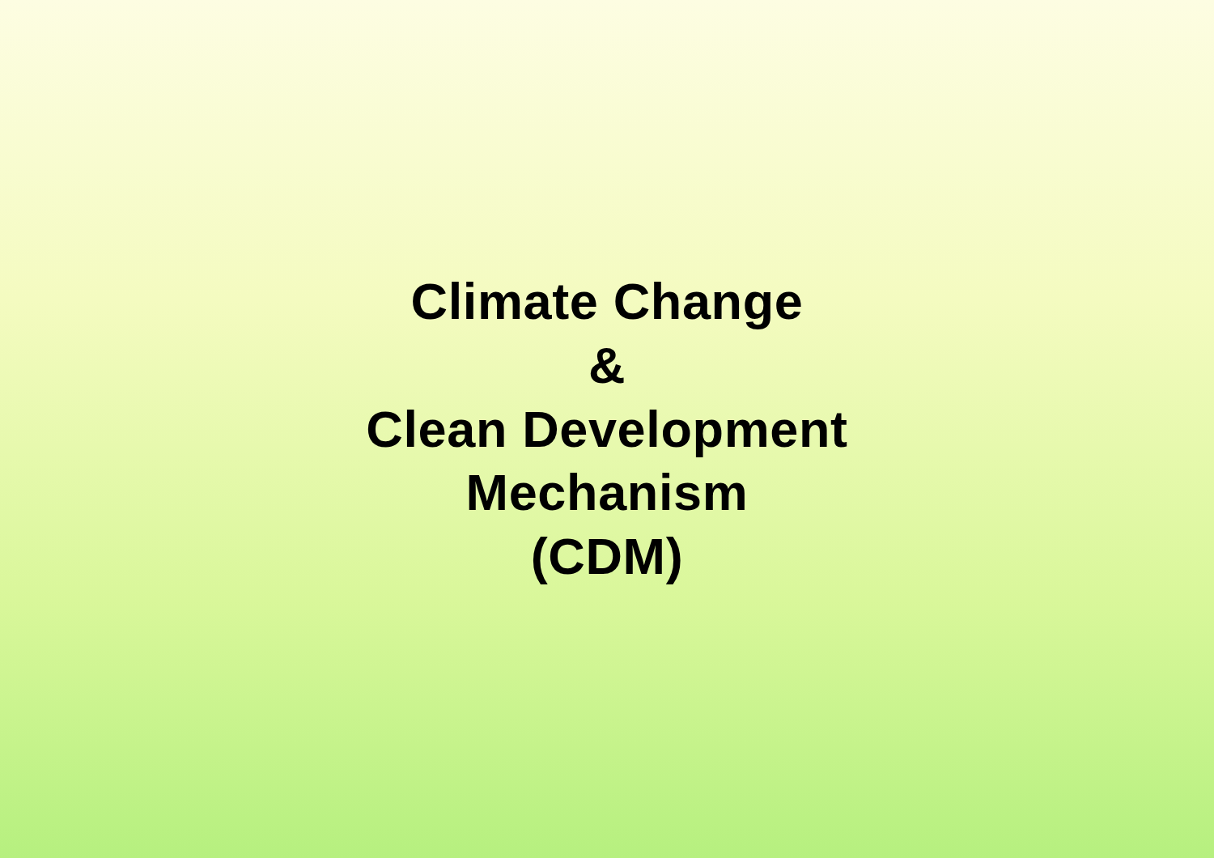Climate Change & Clean Development Mechanism (CDM)